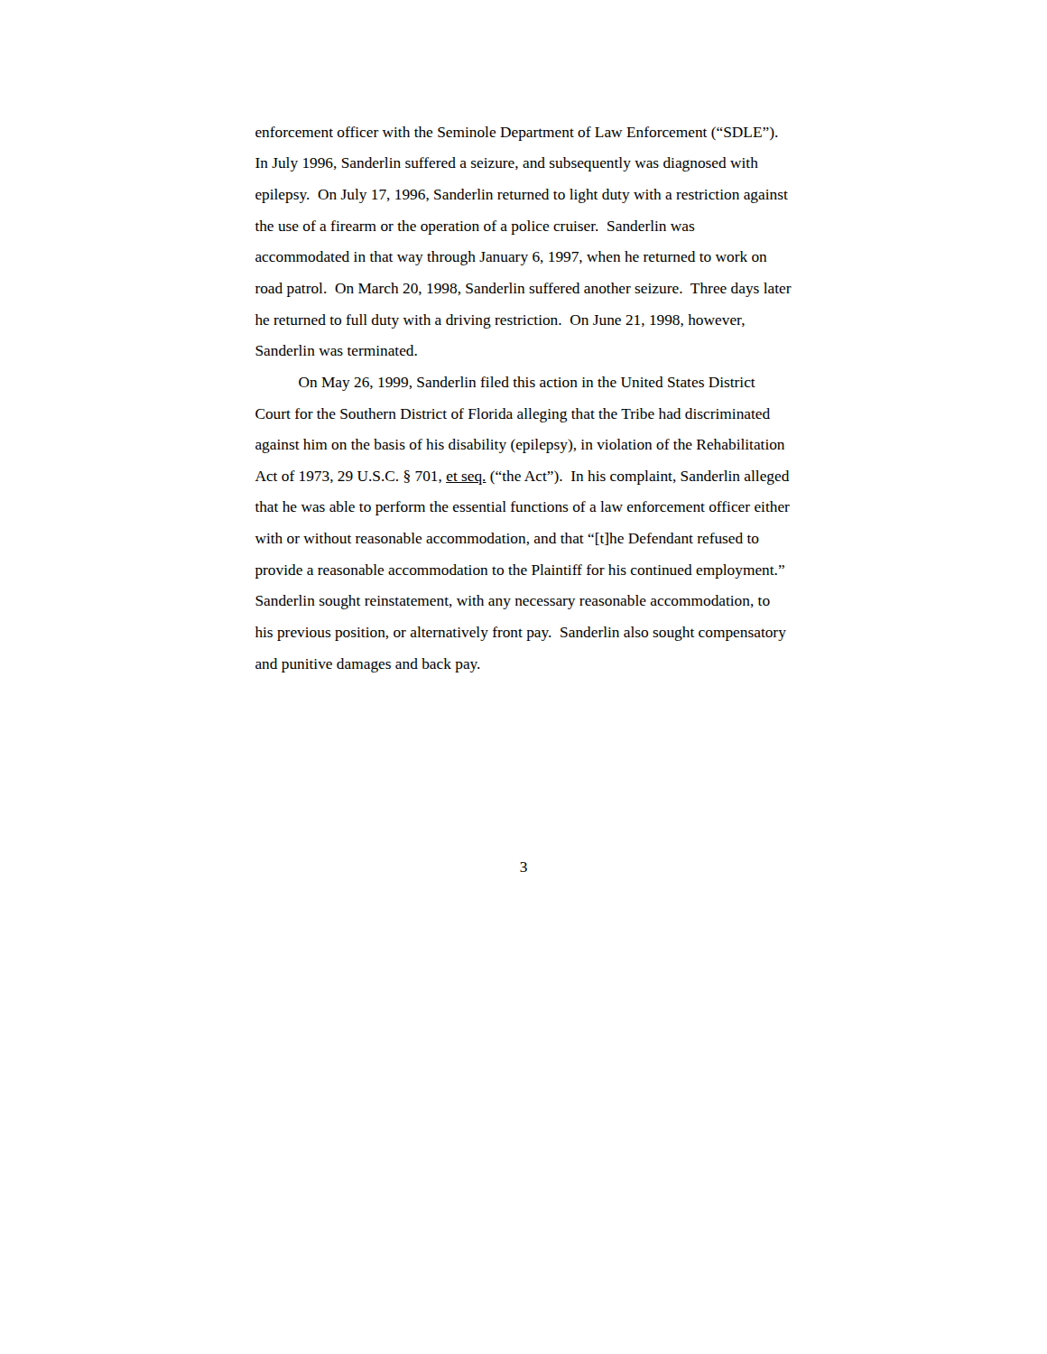enforcement officer with the Seminole Department of Law Enforcement (“SDLE”). In July 1996, Sanderlin suffered a seizure, and subsequently was diagnosed with epilepsy. On July 17, 1996, Sanderlin returned to light duty with a restriction against the use of a firearm or the operation of a police cruiser. Sanderlin was accommodated in that way through January 6, 1997, when he returned to work on road patrol. On March 20, 1998, Sanderlin suffered another seizure. Three days later he returned to full duty with a driving restriction. On June 21, 1998, however, Sanderlin was terminated.
On May 26, 1999, Sanderlin filed this action in the United States District Court for the Southern District of Florida alleging that the Tribe had discriminated against him on the basis of his disability (epilepsy), in violation of the Rehabilitation Act of 1973, 29 U.S.C. § 701, et seq. (“the Act”). In his complaint, Sanderlin alleged that he was able to perform the essential functions of a law enforcement officer either with or without reasonable accommodation, and that “[t]he Defendant refused to provide a reasonable accommodation to the Plaintiff for his continued employment.” Sanderlin sought reinstatement, with any necessary reasonable accommodation, to his previous position, or alternatively front pay. Sanderlin also sought compensatory and punitive damages and back pay.
3